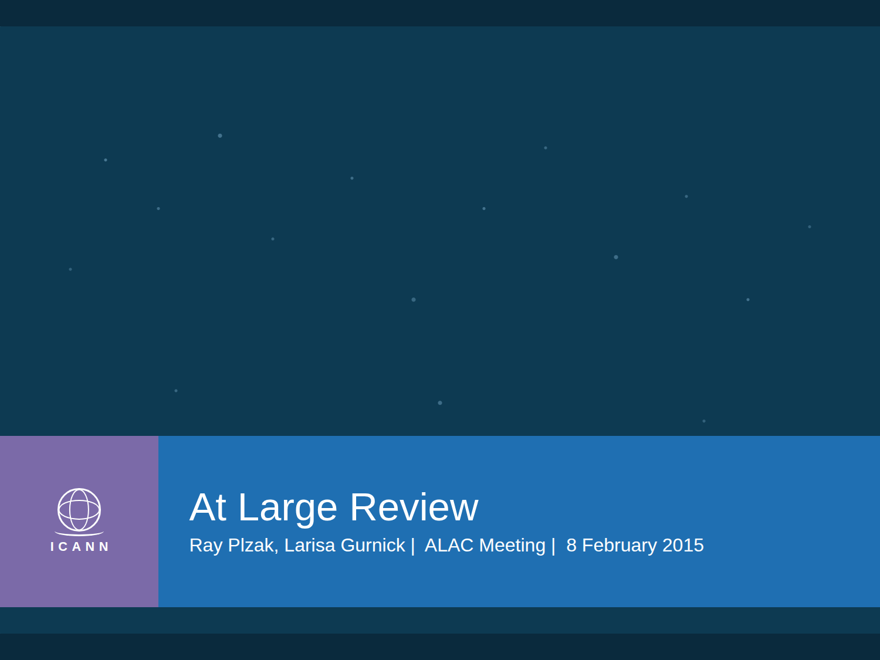ICANN
At Large Review
Ray Plzak, Larisa Gurnick | ALAC Meeting | 8 February 2015